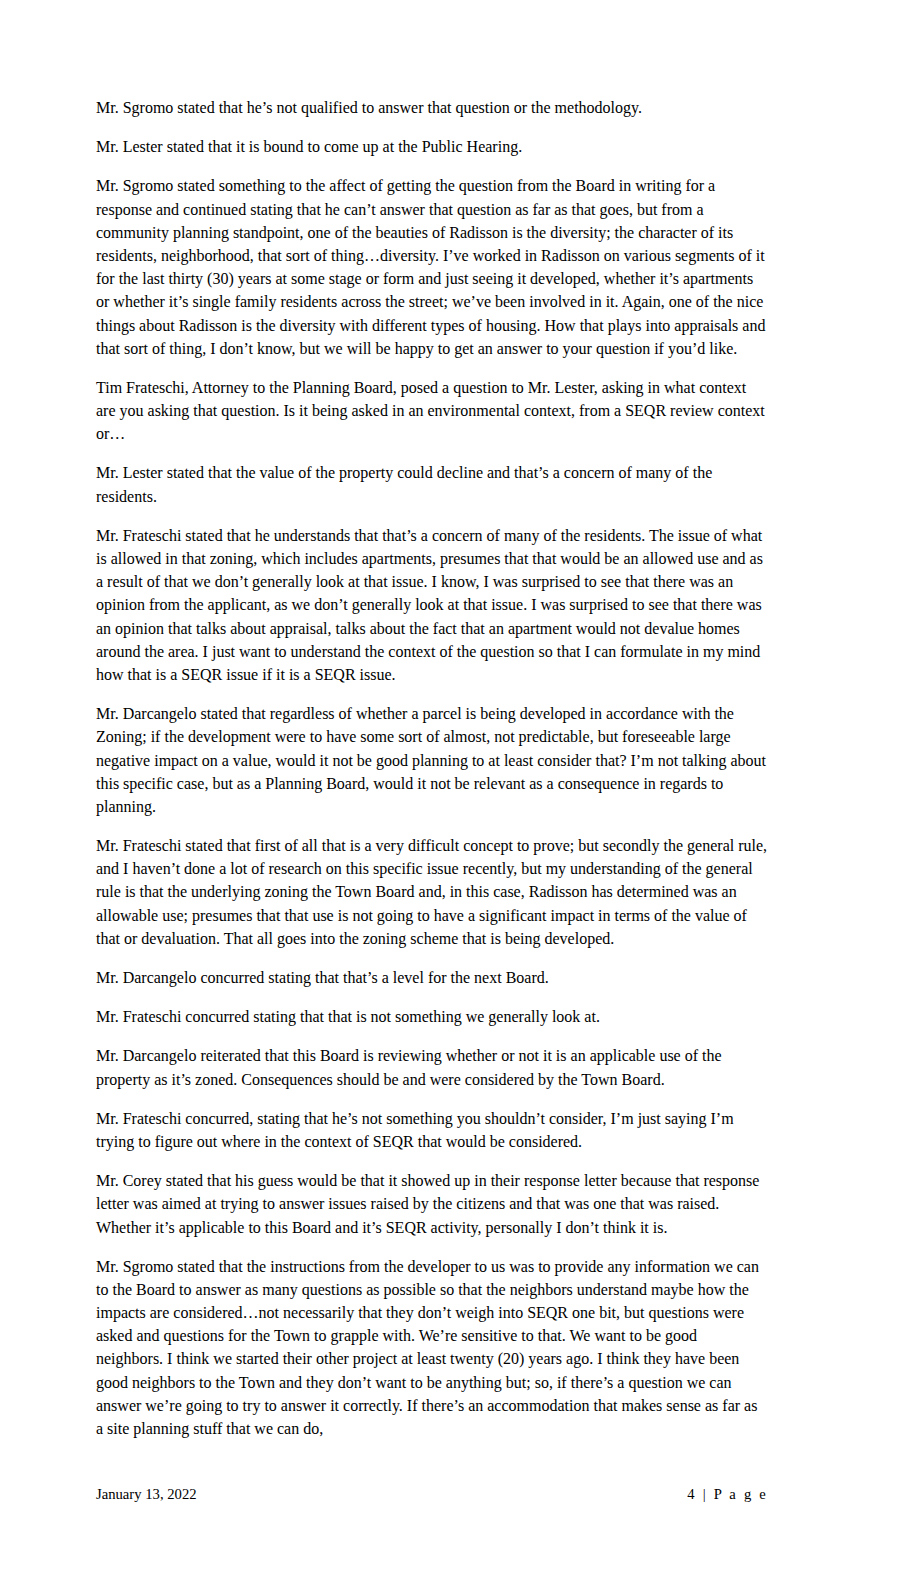Mr. Sgromo stated that he’s not qualified to answer that question or the methodology.
Mr. Lester stated that it is bound to come up at the Public Hearing.
Mr. Sgromo stated something to the affect of getting the question from the Board in writing for a response and continued stating that he can’t answer that question as far as that goes, but from a community planning standpoint, one of the beauties of Radisson is the diversity; the character of its residents, neighborhood, that sort of thing…diversity. I’ve worked in Radisson on various segments of it for the last thirty (30) years at some stage or form and just seeing it developed, whether it’s apartments or whether it’s single family residents across the street; we’ve been involved in it. Again, one of the nice things about Radisson is the diversity with different types of housing. How that plays into appraisals and that sort of thing, I don’t know, but we will be happy to get an answer to your question if you’d like.
Tim Frateschi, Attorney to the Planning Board, posed a question to Mr. Lester, asking in what context are you asking that question. Is it being asked in an environmental context, from a SEQR review context or…
Mr. Lester stated that the value of the property could decline and that’s a concern of many of the residents.
Mr. Frateschi stated that he understands that that’s a concern of many of the residents. The issue of what is allowed in that zoning, which includes apartments, presumes that that would be an allowed use and as a result of that we don’t generally look at that issue. I know, I was surprised to see that there was an opinion from the applicant, as we don’t generally look at that issue. I was surprised to see that there was an opinion that talks about appraisal, talks about the fact that an apartment would not devalue homes around the area. I just want to understand the context of the question so that I can formulate in my mind how that is a SEQR issue if it is a SEQR issue.
Mr. Darcangelo stated that regardless of whether a parcel is being developed in accordance with the Zoning; if the development were to have some sort of almost, not predictable, but foreseeable large negative impact on a value, would it not be good planning to at least consider that? I’m not talking about this specific case, but as a Planning Board, would it not be relevant as a consequence in regards to planning.
Mr. Frateschi stated that first of all that is a very difficult concept to prove; but secondly the general rule, and I haven’t done a lot of research on this specific issue recently, but my understanding of the general rule is that the underlying zoning the Town Board and, in this case, Radisson has determined was an allowable use; presumes that that use is not going to have a significant impact in terms of the value of that or devaluation. That all goes into the zoning scheme that is being developed.
Mr. Darcangelo concurred stating that that’s a level for the next Board.
Mr. Frateschi concurred stating that that is not something we generally look at.
Mr. Darcangelo reiterated that this Board is reviewing whether or not it is an applicable use of the property as it’s zoned. Consequences should be and were considered by the Town Board.
Mr. Frateschi concurred, stating that he’s not something you shouldn’t consider, I’m just saying I’m trying to figure out where in the context of SEQR that would be considered.
Mr. Corey stated that his guess would be that it showed up in their response letter because that response letter was aimed at trying to answer issues raised by the citizens and that was one that was raised. Whether it’s applicable to this Board and it’s SEQR activity, personally I don’t think it is.
Mr. Sgromo stated that the instructions from the developer to us was to provide any information we can to the Board to answer as many questions as possible so that the neighbors understand maybe how the impacts are considered…not necessarily that they don’t weigh into SEQR one bit, but questions were asked and questions for the Town to grapple with. We’re sensitive to that. We want to be good neighbors. I think we started their other project at least twenty (20) years ago. I think they have been good neighbors to the Town and they don’t want to be anything but; so, if there’s a question we can answer we’re going to try to answer it correctly. If there’s an accommodation that makes sense as far as a site planning stuff that we can do,
January 13, 2022 4 | P a g e